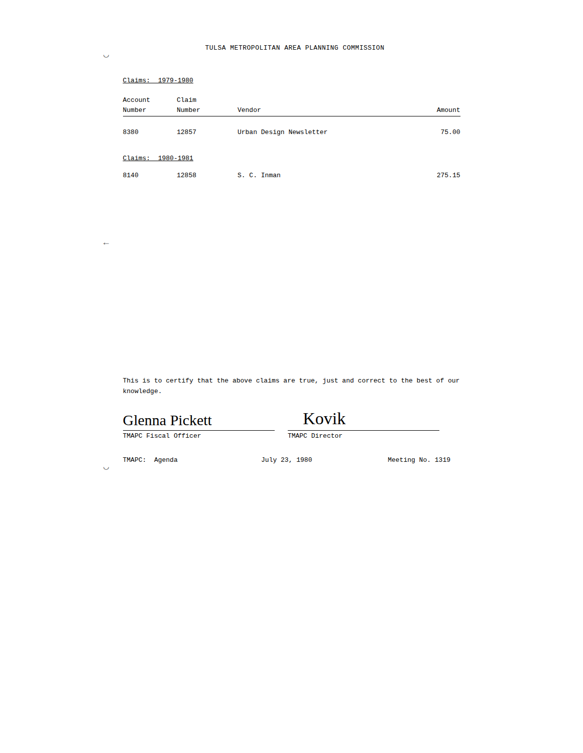◡ ← ◡
TULSA METROPOLITAN AREA PLANNING COMMISSION
Claims: 1979-1980
| Account Number | Claim Number | Vendor | Amount |
| --- | --- | --- | --- |
| 8380 | 12857 | Urban Design Newsletter | 75.00 |
Claims: 1980-1981
| 8140 | 12858 | S. C. Inman | 275.15 |
This is to certify that the above claims are true, just and correct to the best of our knowledge.
Glenna Pickett
TMAPC Fiscal Officer
Kovik
TMAPC Director
TMAPC: Agenda
July 23, 1980
Meeting No. 1319